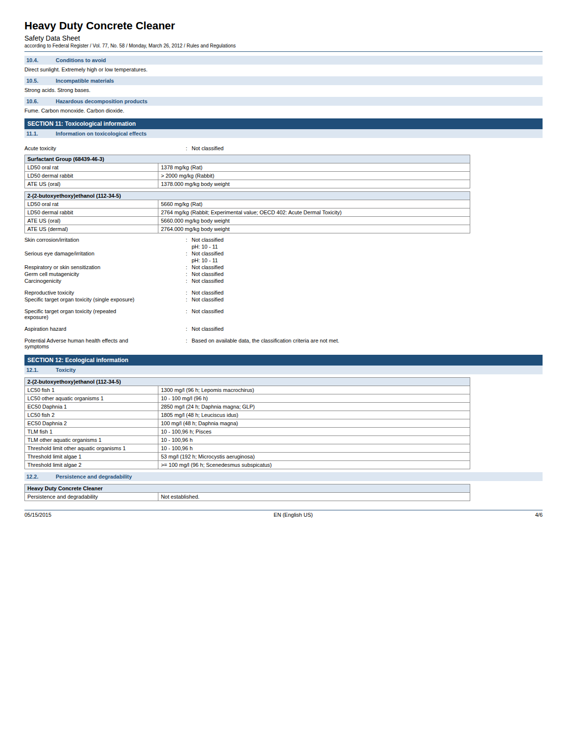Heavy Duty Concrete Cleaner
Safety Data Sheet
according to Federal Register / Vol. 77, No. 58 / Monday, March 26, 2012 / Rules and Regulations
10.4. Conditions to avoid
Direct sunlight. Extremely high or low temperatures.
10.5. Incompatible materials
Strong acids. Strong bases.
10.6. Hazardous decomposition products
Fume. Carbon monoxide. Carbon dioxide.
SECTION 11: Toxicological information
11.1. Information on toxicological effects
| Acute toxicity | : | Not classified |
| Surfactant Group (68439-46-3) |
| --- |
| LD50 oral rat | 1378 mg/kg (Rat) |
| LD50 dermal rabbit | > 2000 mg/kg (Rabbit) |
| ATE US (oral) | 1378.000 mg/kg body weight |
| 2-(2-butoxyethoxy)ethanol (112-34-5) |
| --- |
| LD50 oral rat | 5660 mg/kg (Rat) |
| LD50 dermal rabbit | 2764 mg/kg (Rabbit; Experimental value; OECD 402: Acute Dermal Toxicity) |
| ATE US (oral) | 5660.000 mg/kg body weight |
| ATE US (dermal) | 2764.000 mg/kg body weight |
| Skin corrosion/irritation | : | Not classified |
| | | pH: 10 - 11 |
| Serious eye damage/irritation | : | Not classified |
| | | pH: 10 - 11 |
| Respiratory or skin sensitization | : | Not classified |
| Germ cell mutagenicity | : | Not classified |
| Carcinogenicity | : | Not classified |
| Reproductive toxicity | : | Not classified |
| Specific target organ toxicity (single exposure) | : | Not classified |
| Specific target organ toxicity (repeated exposure) | : | Not classified |
| Aspiration hazard | : | Not classified |
| Potential Adverse human health effects and symptoms | : | Based on available data, the classification criteria are not met. |
SECTION 12: Ecological information
12.1. Toxicity
| 2-(2-butoxyethoxy)ethanol (112-34-5) |
| --- |
| LC50 fish 1 | 1300 mg/l (96 h; Lepomis macrochirus) |
| LC50 other aquatic organisms 1 | 10 - 100 mg/l (96 h) |
| EC50 Daphnia 1 | 2850 mg/l (24 h; Daphnia magna; GLP) |
| LC50 fish 2 | 1805 mg/l (48 h; Leuciscus idus) |
| EC50 Daphnia 2 | 100 mg/l (48 h; Daphnia magna) |
| TLM fish 1 | 10 - 100,96 h; Pisces |
| TLM other aquatic organisms 1 | 10 - 100,96 h |
| Threshold limit other aquatic organisms 1 | 10 - 100,96 h |
| Threshold limit algae 1 | 53 mg/l (192 h; Microcystis aeruginosa) |
| Threshold limit algae 2 | >= 100 mg/l (96 h; Scenedesmus subspicatus) |
12.2. Persistence and degradability
| Heavy Duty Concrete Cleaner |
| --- |
| Persistence and degradability | Not established. |
05/15/2015 EN (English US) 4/6